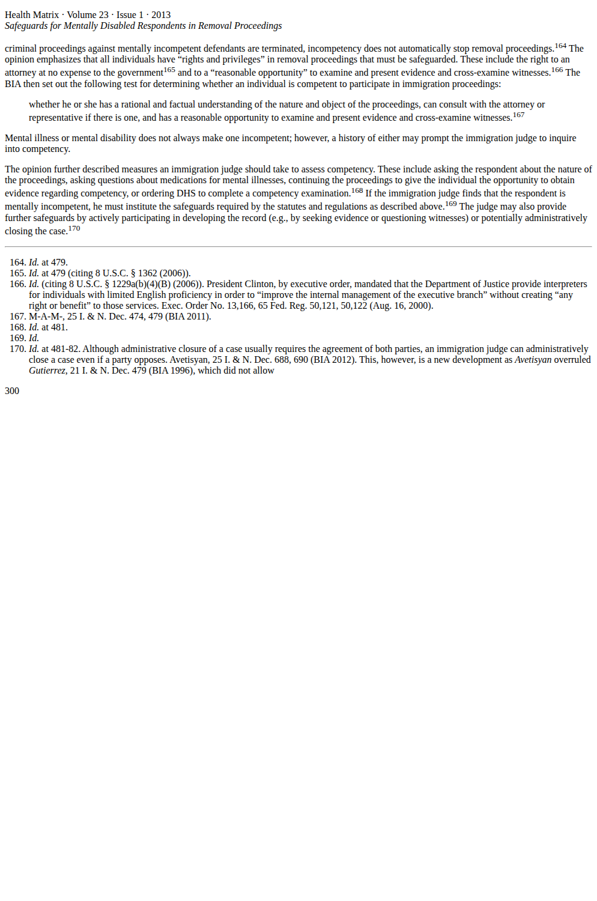Health Matrix · Volume 23 · Issue 1 · 2013
Safeguards for Mentally Disabled Respondents in Removal Proceedings
criminal proceedings against mentally incompetent defendants are terminated, incompetency does not automatically stop removal proceedings.164 The opinion emphasizes that all individuals have “rights and privileges” in removal proceedings that must be safeguarded. These include the right to an attorney at no expense to the government165 and to a “reasonable opportunity” to examine and present evidence and cross-examine witnesses.166 The BIA then set out the following test for determining whether an individual is competent to participate in immigration proceedings:
whether he or she has a rational and factual understanding of the nature and object of the proceedings, can consult with the attorney or representative if there is one, and has a reasonable opportunity to examine and present evidence and cross-examine witnesses.167
Mental illness or mental disability does not always make one incompetent; however, a history of either may prompt the immigration judge to inquire into competency.
The opinion further described measures an immigration judge should take to assess competency. These include asking the respondent about the nature of the proceedings, asking questions about medications for mental illnesses, continuing the proceedings to give the individual the opportunity to obtain evidence regarding competency, or ordering DHS to complete a competency examination.168 If the immigration judge finds that the respondent is mentally incompetent, he must institute the safeguards required by the statutes and regulations as described above.169 The judge may also provide further safeguards by actively participating in developing the record (e.g., by seeking evidence or questioning witnesses) or potentially administratively closing the case.170
Id. at 479.
Id. at 479 (citing 8 U.S.C. § 1362 (2006)).
Id. (citing 8 U.S.C. § 1229a(b)(4)(B) (2006)). President Clinton, by executive order, mandated that the Department of Justice provide interpreters for individuals with limited English proficiency in order to “improve the internal management of the executive branch” without creating “any right or benefit” to those services. Exec. Order No. 13,166, 65 Fed. Reg. 50,121, 50,122 (Aug. 16, 2000).
M-A-M-, 25 I. & N. Dec. 474, 479 (BIA 2011).
Id. at 481.
Id.
Id. at 481-82. Although administrative closure of a case usually requires the agreement of both parties, an immigration judge can administratively close a case even if a party opposes. Avetisyan, 25 I. & N. Dec. 688, 690 (BIA 2012). This, however, is a new development as Avetisyan overruled Gutierrez, 21 I. & N. Dec. 479 (BIA 1996), which did not allow
300